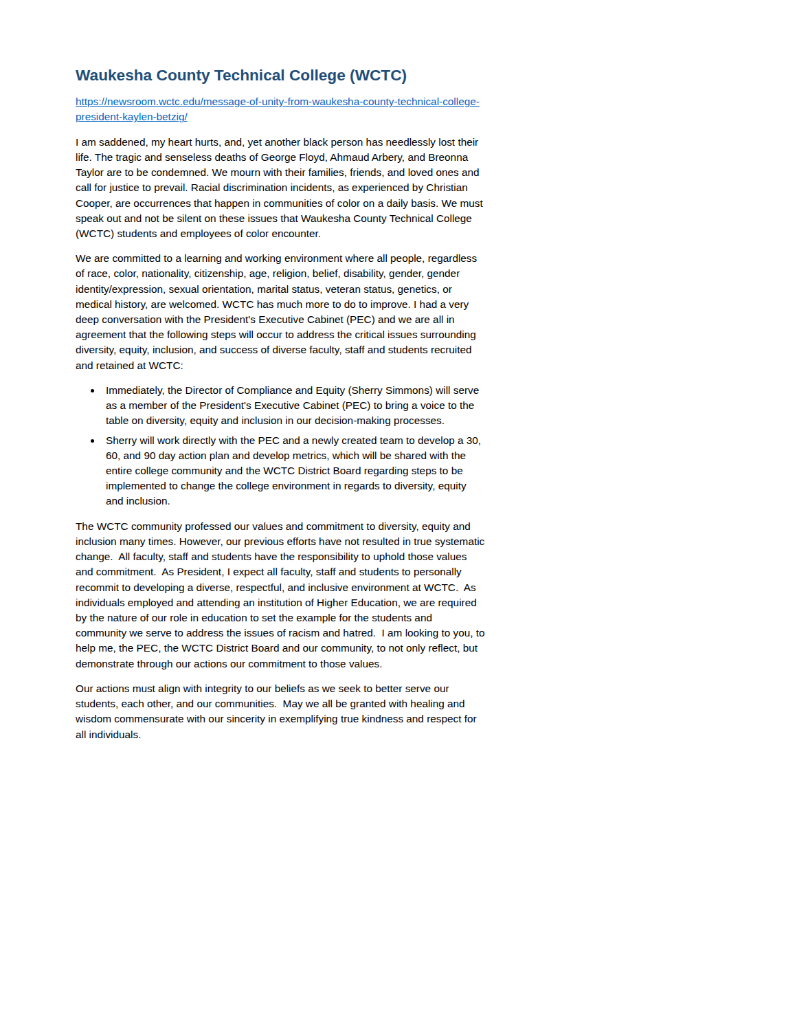Waukesha County Technical College (WCTC)
https://newsroom.wctc.edu/message-of-unity-from-waukesha-county-technical-college-president-kaylen-betzig/
I am saddened, my heart hurts, and, yet another black person has needlessly lost their life. The tragic and senseless deaths of George Floyd, Ahmaud Arbery, and Breonna Taylor are to be condemned. We mourn with their families, friends, and loved ones and call for justice to prevail. Racial discrimination incidents, as experienced by Christian Cooper, are occurrences that happen in communities of color on a daily basis. We must speak out and not be silent on these issues that Waukesha County Technical College (WCTC) students and employees of color encounter.
We are committed to a learning and working environment where all people, regardless of race, color, nationality, citizenship, age, religion, belief, disability, gender, gender identity/expression, sexual orientation, marital status, veteran status, genetics, or medical history, are welcomed. WCTC has much more to do to improve. I had a very deep conversation with the President's Executive Cabinet (PEC) and we are all in agreement that the following steps will occur to address the critical issues surrounding diversity, equity, inclusion, and success of diverse faculty, staff and students recruited and retained at WCTC:
Immediately, the Director of Compliance and Equity (Sherry Simmons) will serve as a member of the President's Executive Cabinet (PEC) to bring a voice to the table on diversity, equity and inclusion in our decision-making processes.
Sherry will work directly with the PEC and a newly created team to develop a 30, 60, and 90 day action plan and develop metrics, which will be shared with the entire college community and the WCTC District Board regarding steps to be implemented to change the college environment in regards to diversity, equity and inclusion.
The WCTC community professed our values and commitment to diversity, equity and inclusion many times. However, our previous efforts have not resulted in true systematic change. All faculty, staff and students have the responsibility to uphold those values and commitment. As President, I expect all faculty, staff and students to personally recommit to developing a diverse, respectful, and inclusive environment at WCTC. As individuals employed and attending an institution of Higher Education, we are required by the nature of our role in education to set the example for the students and community we serve to address the issues of racism and hatred. I am looking to you, to help me, the PEC, the WCTC District Board and our community, to not only reflect, but demonstrate through our actions our commitment to those values.
Our actions must align with integrity to our beliefs as we seek to better serve our students, each other, and our communities. May we all be granted with healing and wisdom commensurate with our sincerity in exemplifying true kindness and respect for all individuals.